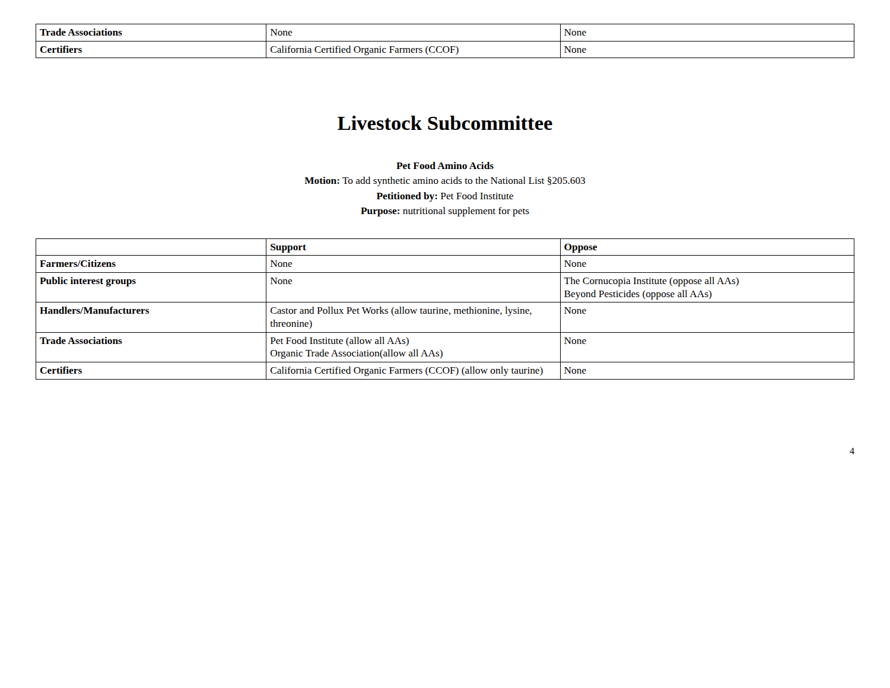| Trade Associations | None | None |
| Certifiers | California Certified Organic Farmers (CCOF) | None |
Livestock Subcommittee
Pet Food Amino Acids
Motion: To add synthetic amino acids to the National List §205.603
Petitioned by: Pet Food Institute
Purpose: nutritional supplement for pets
| | Support | Oppose |
| Farmers/Citizens | None | None |
| Public interest groups | None | The Cornucopia Institute (oppose all AAs) Beyond Pesticides (oppose all AAs) |
| Handlers/Manufacturers | Castor and Pollux Pet Works (allow taurine, methionine, lysine, threonine) | None |
| Trade Associations | Pet Food Institute (allow all AAs) Organic Trade Association(allow all AAs) | None |
| Certifiers | California Certified Organic Farmers (CCOF) (allow only taurine) | None |
4